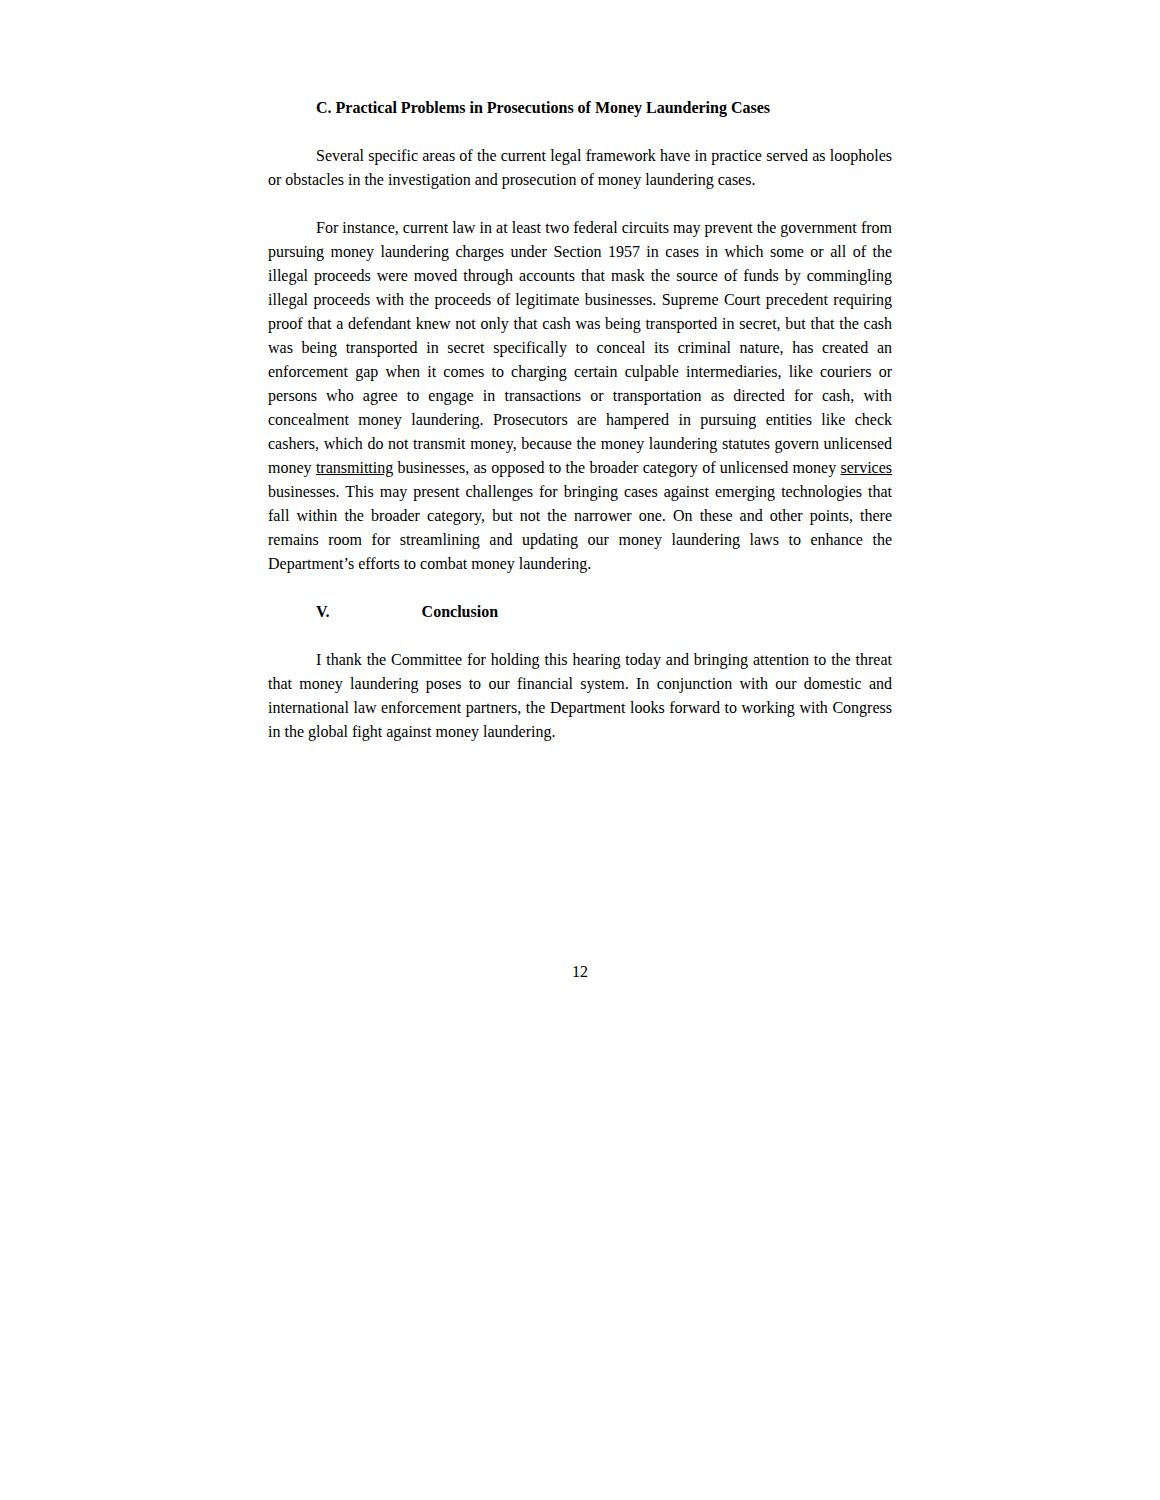C. Practical Problems in Prosecutions of Money Laundering Cases
Several specific areas of the current legal framework have in practice served as loopholes or obstacles in the investigation and prosecution of money laundering cases.
For instance, current law in at least two federal circuits may prevent the government from pursuing money laundering charges under Section 1957 in cases in which some or all of the illegal proceeds were moved through accounts that mask the source of funds by commingling illegal proceeds with the proceeds of legitimate businesses. Supreme Court precedent requiring proof that a defendant knew not only that cash was being transported in secret, but that the cash was being transported in secret specifically to conceal its criminal nature, has created an enforcement gap when it comes to charging certain culpable intermediaries, like couriers or persons who agree to engage in transactions or transportation as directed for cash, with concealment money laundering. Prosecutors are hampered in pursuing entities like check cashers, which do not transmit money, because the money laundering statutes govern unlicensed money transmitting businesses, as opposed to the broader category of unlicensed money services businesses. This may present challenges for bringing cases against emerging technologies that fall within the broader category, but not the narrower one. On these and other points, there remains room for streamlining and updating our money laundering laws to enhance the Department’s efforts to combat money laundering.
V. Conclusion
I thank the Committee for holding this hearing today and bringing attention to the threat that money laundering poses to our financial system. In conjunction with our domestic and international law enforcement partners, the Department looks forward to working with Congress in the global fight against money laundering.
12